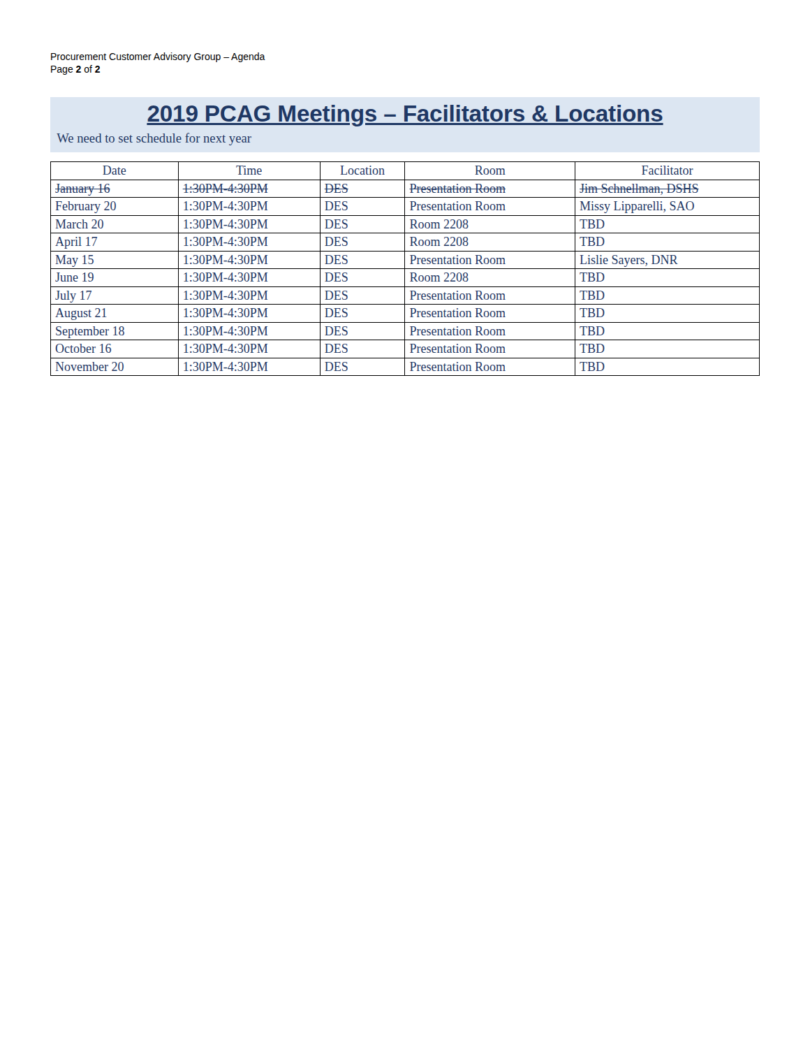Procurement Customer Advisory Group – Agenda
Page 2 of 2
2019 PCAG Meetings – Facilitators & Locations
We need to set schedule for next year
| Date | Time | Location | Room | Facilitator |
| --- | --- | --- | --- | --- |
| January 16 | 1:30PM-4:30PM | DES | Presentation Room | Jim Schnellman, DSHS |
| February 20 | 1:30PM-4:30PM | DES | Presentation Room | Missy Lipparelli, SAO |
| March 20 | 1:30PM-4:30PM | DES | Room 2208 | TBD |
| April 17 | 1:30PM-4:30PM | DES | Room 2208 | TBD |
| May 15 | 1:30PM-4:30PM | DES | Presentation Room | Lislie Sayers, DNR |
| June 19 | 1:30PM-4:30PM | DES | Room 2208 | TBD |
| July 17 | 1:30PM-4:30PM | DES | Presentation Room | TBD |
| August 21 | 1:30PM-4:30PM | DES | Presentation Room | TBD |
| September 18 | 1:30PM-4:30PM | DES | Presentation Room | TBD |
| October 16 | 1:30PM-4:30PM | DES | Presentation Room | TBD |
| November 20 | 1:30PM-4:30PM | DES | Presentation Room | TBD |